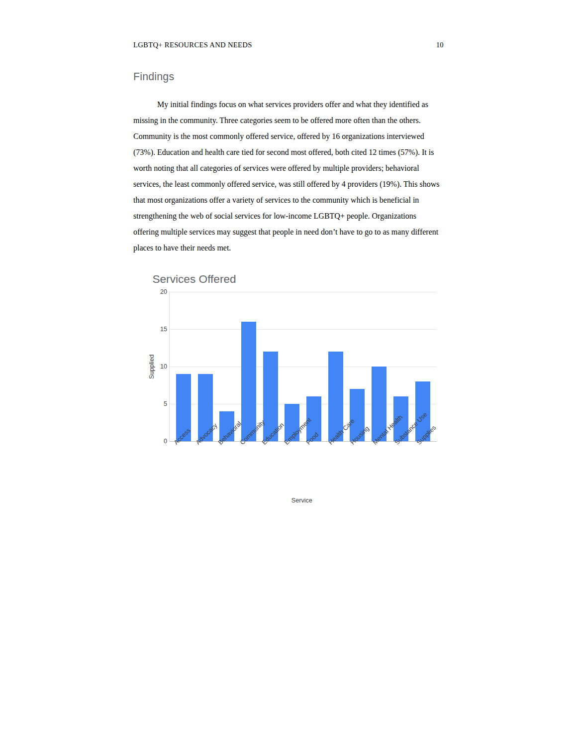LGBTQ+ Resources and Needs 10
Findings
My initial findings focus on what services providers offer and what they identified as missing in the community. Three categories seem to be offered more often than the others. Community is the most commonly offered service, offered by 16 organizations interviewed (73%). Education and health care tied for second most offered, both cited 12 times (57%). It is worth noting that all categories of services were offered by multiple providers; behavioral services, the least commonly offered service, was still offered by 4 providers (19%). This shows that most organizations offer a variety of services to the community which is beneficial in strengthening the web of social services for low-income LGBTQ+ people. Organizations offering multiple services may suggest that people in need don’t have to go to as many different places to have their needs met.
Services Offered
Supplied
20 15 10 5 0
Access Advocacy Behavioral Community Education Employment Food Health Care Housing Mental Health Substance Use Supplies
Service